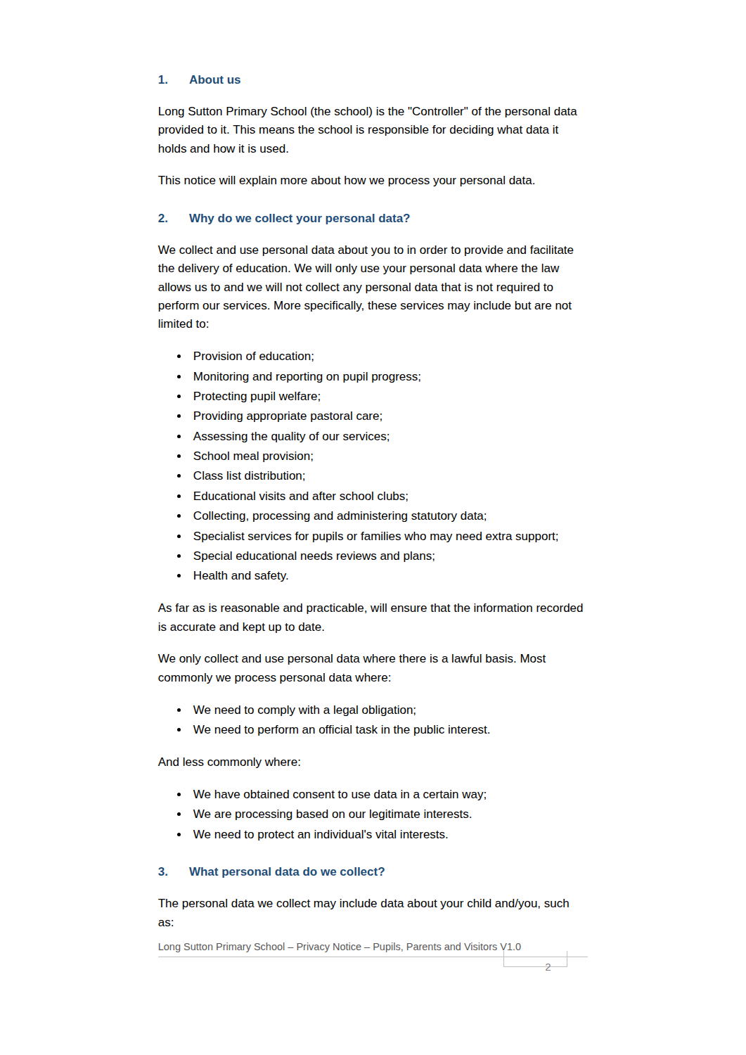1. About us
Long Sutton Primary School (the school) is the "Controller" of the personal data provided to it. This means the school is responsible for deciding what data it holds and how it is used.
This notice will explain more about how we process your personal data.
2. Why do we collect your personal data?
We collect and use personal data about you to in order to provide and facilitate the delivery of education. We will only use your personal data where the law allows us to and we will not collect any personal data that is not required to perform our services. More specifically, these services may include but are not limited to:
Provision of education;
Monitoring and reporting on pupil progress;
Protecting pupil welfare;
Providing appropriate pastoral care;
Assessing the quality of our services;
School meal provision;
Class list distribution;
Educational visits and after school clubs;
Collecting, processing and administering statutory data;
Specialist services for pupils or families who may need extra support;
Special educational needs reviews and plans;
Health and safety.
As far as is reasonable and practicable, will ensure that the information recorded is accurate and kept up to date.
We only collect and use personal data where there is a lawful basis. Most commonly we process personal data where:
We need to comply with a legal obligation;
We need to perform an official task in the public interest.
And less commonly where:
We have obtained consent to use data in a certain way;
We are processing based on our legitimate interests.
We need to protect an individual's vital interests.
3. What personal data do we collect?
The personal data we collect may include data about your child and/you, such as:
Long Sutton Primary School – Privacy Notice – Pupils, Parents and Visitors V1.0
2